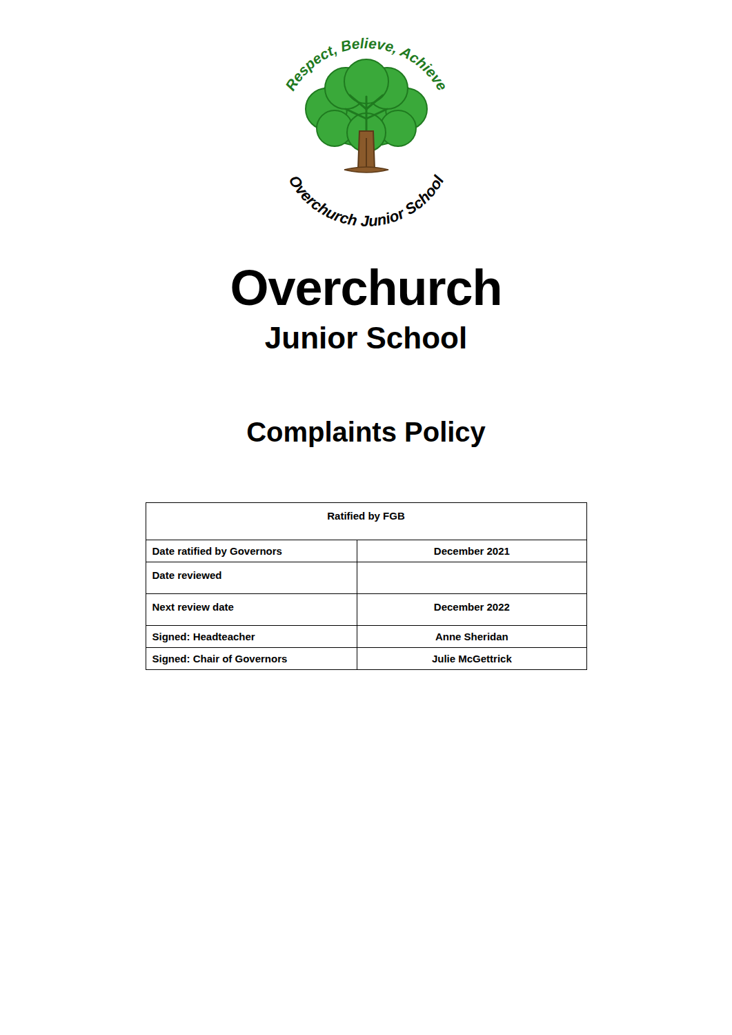Respect, Believe, Achieve Overchurch Junior School
Overchurch
Junior School
Complaints Policy
| Ratified by FGB |
| --- |
| Date ratified by Governors | December 2021 |
| Date reviewed | |
| Next review date | December 2022 |
| Signed: Headteacher | Anne Sheridan |
| Signed: Chair of Governors | Julie McGettrick |